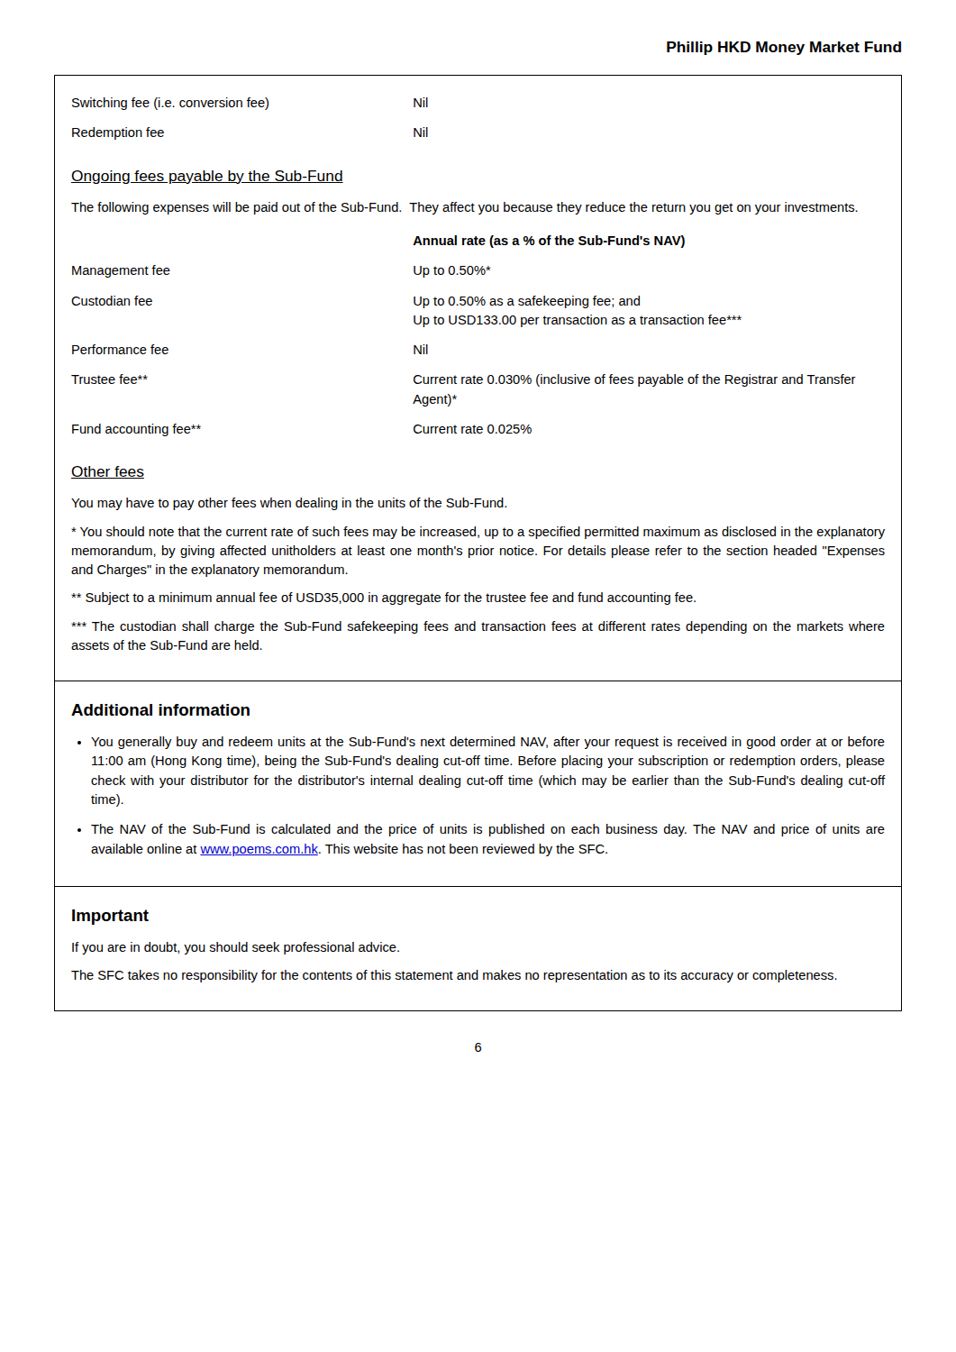Phillip HKD Money Market Fund
| Switching fee (i.e. conversion fee) | Nil |
| Redemption fee | Nil |
Ongoing fees payable by the Sub-Fund
The following expenses will be paid out of the Sub-Fund. They affect you because they reduce the return you get on your investments.
| | Annual rate (as a % of the Sub-Fund's NAV) |
| Management fee | Up to 0.50%* |
| Custodian fee | Up to 0.50% as a safekeeping fee; and Up to USD133.00 per transaction as a transaction fee*** |
| Performance fee | Nil |
| Trustee fee** | Current rate 0.030% (inclusive of fees payable of the Registrar and Transfer Agent)* |
| Fund accounting fee** | Current rate 0.025% |
Other fees
You may have to pay other fees when dealing in the units of the Sub-Fund.
* You should note that the current rate of such fees may be increased, up to a specified permitted maximum as disclosed in the explanatory memorandum, by giving affected unitholders at least one month's prior notice. For details please refer to the section headed "Expenses and Charges" in the explanatory memorandum.
** Subject to a minimum annual fee of USD35,000 in aggregate for the trustee fee and fund accounting fee.
*** The custodian shall charge the Sub-Fund safekeeping fees and transaction fees at different rates depending on the markets where assets of the Sub-Fund are held.
Additional information
You generally buy and redeem units at the Sub-Fund's next determined NAV, after your request is received in good order at or before 11:00 am (Hong Kong time), being the Sub-Fund's dealing cut-off time. Before placing your subscription or redemption orders, please check with your distributor for the distributor's internal dealing cut-off time (which may be earlier than the Sub-Fund's dealing cut-off time).
The NAV of the Sub-Fund is calculated and the price of units is published on each business day. The NAV and price of units are available online at www.poems.com.hk. This website has not been reviewed by the SFC.
Important
If you are in doubt, you should seek professional advice.
The SFC takes no responsibility for the contents of this statement and makes no representation as to its accuracy or completeness.
6